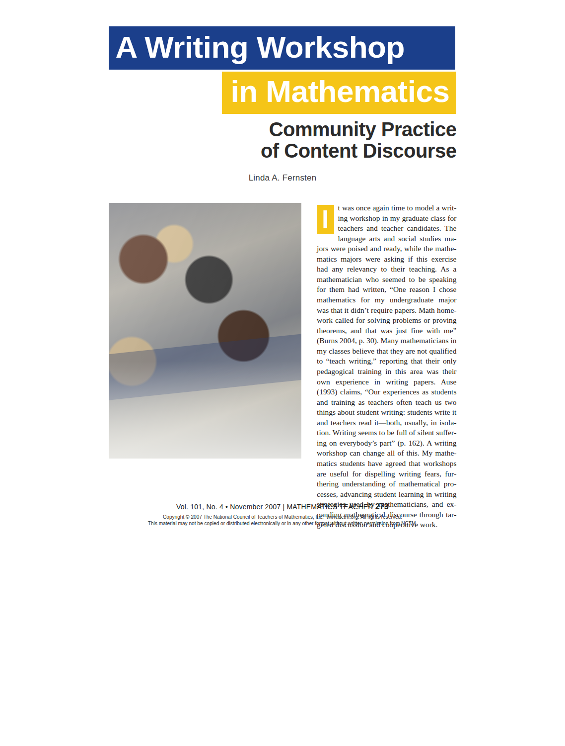A Writing Workshop
in Mathematics
Community Practice
of Content Discourse
Linda A. Fernsten
It was once again time to model a writing workshop in my graduate class for teachers and teacher candidates. The language arts and social studies majors were poised and ready, while the mathematics majors were asking if this exercise had any relevancy to their teaching. As a mathematician who seemed to be speaking for them had written, “One reason I chose mathematics for my undergraduate major was that it didn’t require papers. Math homework called for solving problems or proving theorems, and that was just fine with me” (Burns 2004, p. 30). Many mathematicians in my classes believe that they are not qualified to “teach writing,” reporting that their only pedagogical training in this area was their own experience in writing papers. Ause (1993) claims, “Our experiences as students and training as teachers often teach us two things about student writing: students write it and teachers read it—both, usually, in isolation. Writing seems to be full of silent suffering on everybody’s part” (p. 162). A writing workshop can change all of this. My mathematics students have agreed that workshops are useful for dispelling writing fears, furthering understanding of mathematical processes, advancing student learning in writing strategies used by mathematicians, and expanding mathematical discourse through targeted discussion and cooperative work.
Vol. 101, No. 4 • November 2007 | MATHEMATICS TEACHER 273
Copyright © 2007 The National Council of Teachers of Mathematics, Inc. www.nctm.org. All rights reserved.
This material may not be copied or distributed electronically or in any other format without written permission from NCTM.